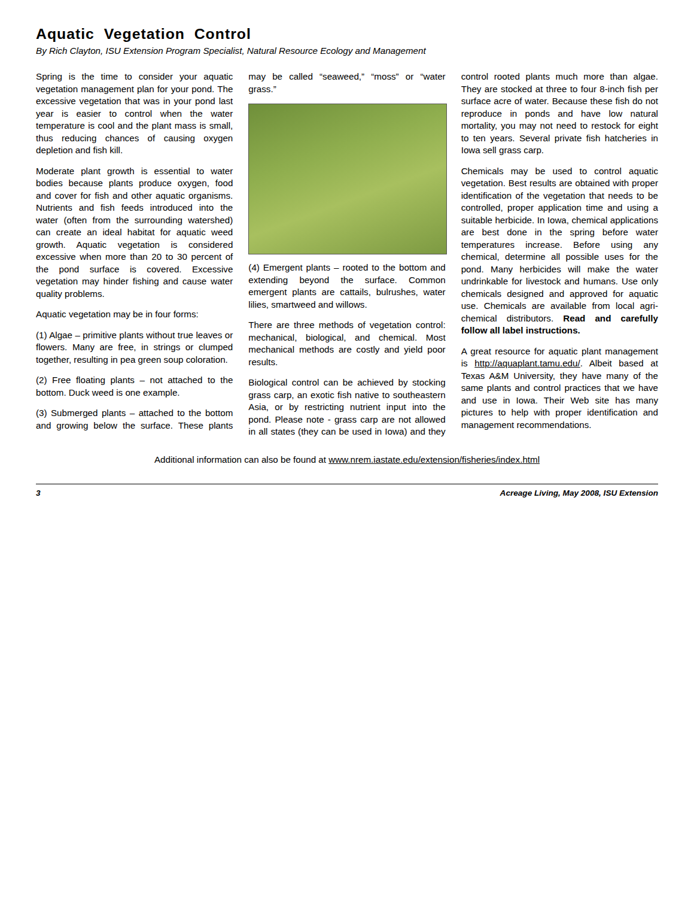Aquatic Vegetation Control
By Rich Clayton, ISU Extension Program Specialist, Natural Resource Ecology and Management
Spring is the time to consider your aquatic vegetation management plan for your pond. The excessive vegetation that was in your pond last year is easier to control when the water temperature is cool and the plant mass is small, thus reducing chances of causing oxygen depletion and fish kill.
Moderate plant growth is essential to water bodies because plants produce oxygen, food and cover for fish and other aquatic organisms. Nutrients and fish feeds introduced into the water (often from the surrounding watershed) can create an ideal habitat for aquatic weed growth. Aquatic vegetation is considered excessive when more than 20 to 30 percent of the pond surface is covered. Excessive vegetation may hinder fishing and cause water quality problems.
Aquatic vegetation may be in four forms:
(1) Algae – primitive plants without true leaves or flowers. Many are free, in strings or clumped together, resulting in pea green soup coloration.
(2) Free floating plants – not attached to the bottom. Duck weed is one example.
(3) Submerged plants – attached to the bottom and growing below the surface. These plants may be called “seaweed,” “moss” or “water grass.”
(4) Emergent plants – rooted to the bottom and extending beyond the surface. Common emergent plants are cattails, bulrushes, water lilies, smartweed and willows.
There are three methods of vegetation control: mechanical, biological, and chemical. Most mechanical methods are costly and yield poor results.
Biological control can be achieved by stocking grass carp, an exotic fish native to southeastern Asia, or by restricting nutrient input into the pond. Please note - grass carp are not allowed in all states (they can be used in Iowa) and they control rooted plants much more than algae. They are stocked at three to four 8-inch fish per surface acre of water. Because these fish do not reproduce in ponds and have low natural mortality, you may not need to restock for eight to ten years. Several private fish hatcheries in Iowa sell grass carp.
Chemicals may be used to control aquatic vegetation. Best results are obtained with proper identification of the vegetation that needs to be controlled, proper application time and using a suitable herbicide. In Iowa, chemical applications are best done in the spring before water temperatures increase. Before using any chemical, determine all possible uses for the pond. Many herbicides will make the water undrinkable for livestock and humans. Use only chemicals designed and approved for aquatic use. Chemicals are available from local agri-chemical distributors. Read and carefully follow all label instructions.
A great resource for aquatic plant management is http://aquaplant.tamu.edu/. Albeit based at Texas A&M University, they have many of the same plants and control practices that we have and use in Iowa. Their Web site has many pictures to help with proper identification and management recommendations.
Additional information can also be found at www.nrem.iastate.edu/extension/fisheries/index.html
3 Acreage Living, May 2008, ISU Extension